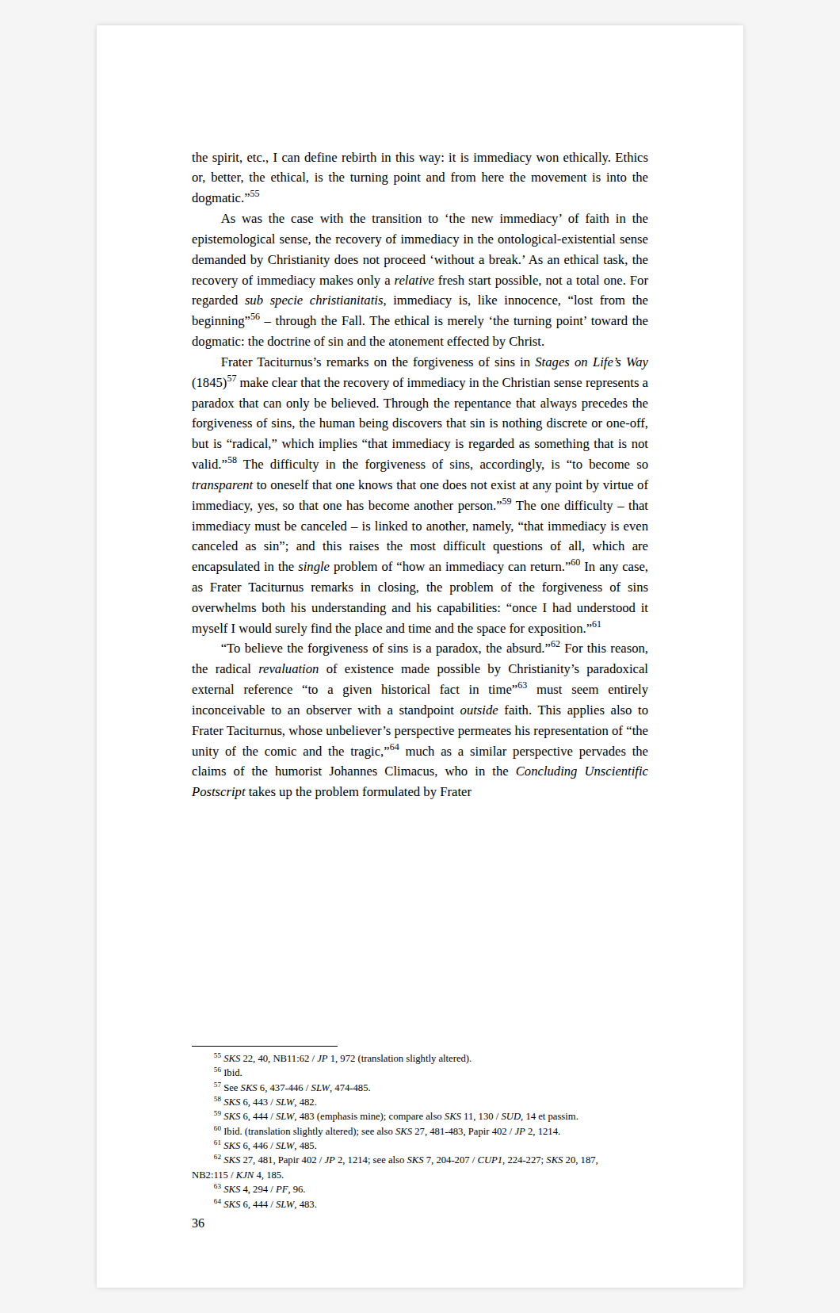the spirit, etc., I can define rebirth in this way: it is immediacy won ethically. Ethics or, better, the ethical, is the turning point and from here the movement is into the dogmatic.”55
As was the case with the transition to ‘the new immediacy’ of faith in the epistemological sense, the recovery of immediacy in the ontological-existential sense demanded by Christianity does not proceed ‘without a break.’ As an ethical task, the recovery of immediacy makes only a relative fresh start possible, not a total one. For regarded sub specie christianitatis, immediacy is, like innocence, “lost from the beginning”56 – through the Fall. The ethical is merely ‘the turning point’ toward the dogmatic: the doctrine of sin and the atonement effected by Christ.
Frater Taciturnus’s remarks on the forgiveness of sins in Stages on Life’s Way (1845)57 make clear that the recovery of immediacy in the Christian sense represents a paradox that can only be believed. Through the repentance that always precedes the forgiveness of sins, the human being discovers that sin is nothing discrete or one-off, but is “radical,” which implies “that immediacy is regarded as something that is not valid.”58 The difficulty in the forgiveness of sins, accordingly, is “to become so transparent to oneself that one knows that one does not exist at any point by virtue of immediacy, yes, so that one has become another person.”59 The one difficulty – that immediacy must be canceled – is linked to another, namely, “that immediacy is even canceled as sin”; and this raises the most difficult questions of all, which are encapsulated in the single problem of “how an immediacy can return.”60 In any case, as Frater Taciturnus remarks in closing, the problem of the forgiveness of sins overwhelms both his understanding and his capabilities: “once I had understood it myself I would surely find the place and time and the space for exposition.”61
“To believe the forgiveness of sins is a paradox, the absurd.”62 For this reason, the radical revaluation of existence made possible by Christianity’s paradoxical external reference “to a given historical fact in time”63 must seem entirely inconceivable to an observer with a standpoint outside faith. This applies also to Frater Taciturnus, whose unbeliever’s perspective permeates his representation of “the unity of the comic and the tragic,”64 much as a similar perspective pervades the claims of the humorist Johannes Climacus, who in the Concluding Unscientific Postscript takes up the problem formulated by Frater
55 SKS 22, 40, NB11:62 / JP 1, 972 (translation slightly altered).
56 Ibid.
57 See SKS 6, 437-446 / SLW, 474-485.
58 SKS 6, 443 / SLW, 482.
59 SKS 6, 444 / SLW, 483 (emphasis mine); compare also SKS 11, 130 / SUD, 14 et passim.
60 Ibid. (translation slightly altered); see also SKS 27, 481-483, Papir 402 / JP 2, 1214.
61 SKS 6, 446 / SLW, 485.
62 SKS 27, 481, Papir 402 / JP 2, 1214; see also SKS 7, 204-207 / CUP1, 224-227; SKS 20, 187,
NB2:115 / KJN 4, 185.
63 SKS 4, 294 / PF, 96.
64 SKS 6, 444 / SLW, 483.
36